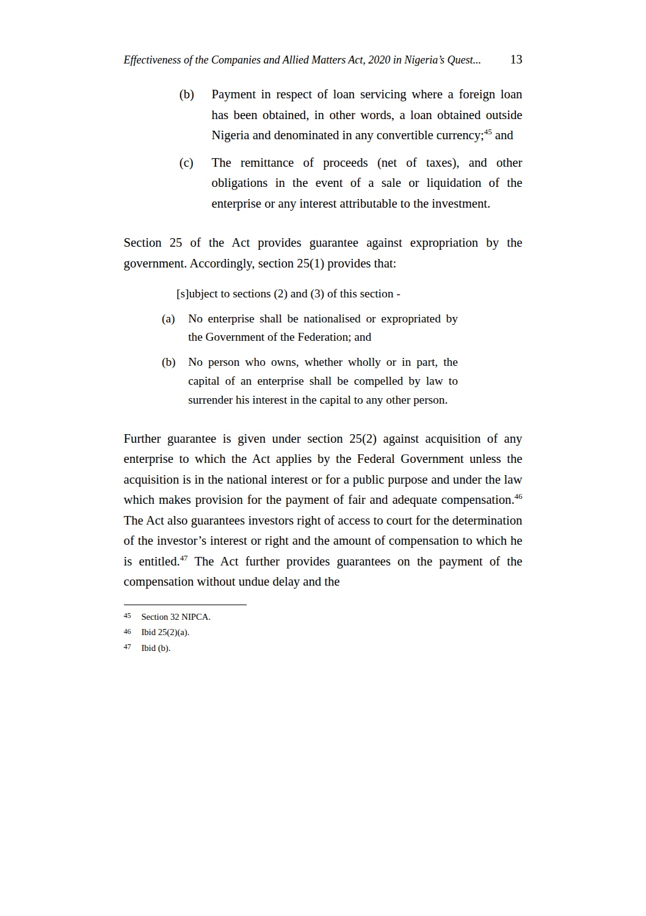Effectiveness of the Companies and Allied Matters Act, 2020 in Nigeria’s Quest... 13
(b) Payment in respect of loan servicing where a foreign loan has been obtained, in other words, a loan obtained outside Nigeria and denominated in any convertible currency;45 and
(c) The remittance of proceeds (net of taxes), and other obligations in the event of a sale or liquidation of the enterprise or any interest attributable to the investment.
Section 25 of the Act provides guarantee against expropriation by the government. Accordingly, section 25(1) provides that:
[s]ubject to sections (2) and (3) of this section -
(a) No enterprise shall be nationalised or expropriated by the Government of the Federation; and
(b) No person who owns, whether wholly or in part, the capital of an enterprise shall be compelled by law to surrender his interest in the capital to any other person.
Further guarantee is given under section 25(2) against acquisition of any enterprise to which the Act applies by the Federal Government unless the acquisition is in the national interest or for a public purpose and under the law which makes provision for the payment of fair and adequate compensation.46 The Act also guarantees investors right of access to court for the determination of the investor’s interest or right and the amount of compensation to which he is entitled.47 The Act further provides guarantees on the payment of the compensation without undue delay and the
45 Section 32 NIPCA.
46 Ibid 25(2)(a).
47 Ibid (b).